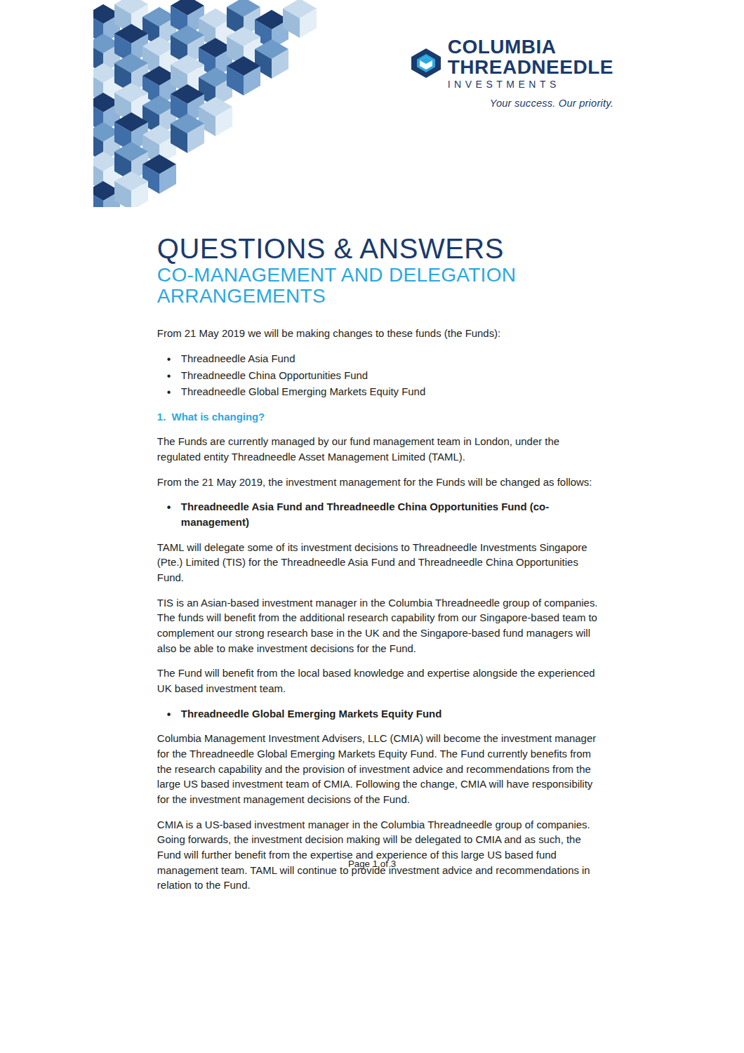COLUMBIA THREADNEEDLE INVESTMENTS
Your success. Our priority.
QUESTIONS & ANSWERS
CO-MANAGEMENT AND DELEGATION
ARRANGEMENTS
From 21 May 2019 we will be making changes to these funds (the Funds):
Threadneedle Asia Fund
Threadneedle China Opportunities Fund
Threadneedle Global Emerging Markets Equity Fund
1. What is changing?
The Funds are currently managed by our fund management team in London, under the regulated entity Threadneedle Asset Management Limited (TAML).
From the 21 May 2019, the investment management for the Funds will be changed as follows:
Threadneedle Asia Fund and Threadneedle China Opportunities Fund (co-management)
TAML will delegate some of its investment decisions to Threadneedle Investments Singapore (Pte.) Limited (TIS) for the Threadneedle Asia Fund and Threadneedle China Opportunities Fund.
TIS is an Asian-based investment manager in the Columbia Threadneedle group of companies. The funds will benefit from the additional research capability from our Singapore-based team to complement our strong research base in the UK and the Singapore-based fund managers will also be able to make investment decisions for the Fund.
The Fund will benefit from the local based knowledge and expertise alongside the experienced UK based investment team.
Threadneedle Global Emerging Markets Equity Fund
Columbia Management Investment Advisers, LLC (CMIA) will become the investment manager for the Threadneedle Global Emerging Markets Equity Fund. The Fund currently benefits from the research capability and the provision of investment advice and recommendations from the large US based investment team of CMIA. Following the change, CMIA will have responsibility for the investment management decisions of the Fund.
CMIA is a US-based investment manager in the Columbia Threadneedle group of companies. Going forwards, the investment decision making will be delegated to CMIA and as such, the Fund will further benefit from the expertise and experience of this large US based fund management team. TAML will continue to provide investment advice and recommendations in relation to the Fund.
Page 1 of 3